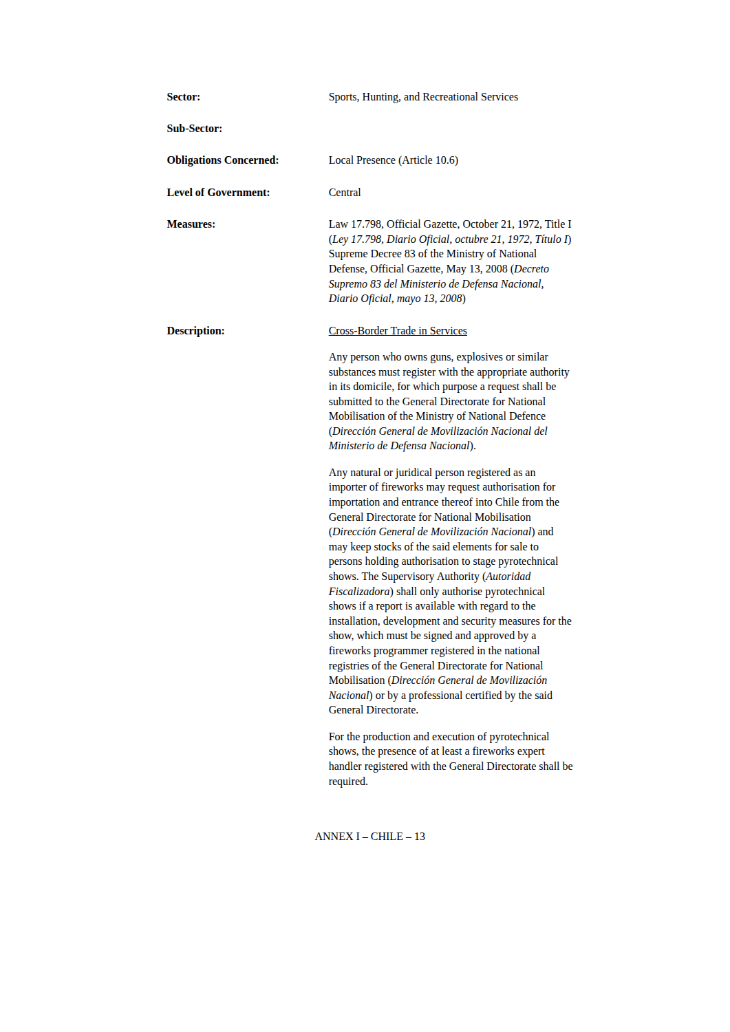| Sector: | Sports, Hunting, and Recreational Services |
| Sub-Sector: | |
| Obligations Concerned: | Local Presence (Article 10.6) |
| Level of Government: | Central |
| Measures: | Law 17.798, Official Gazette, October 21, 1972, Title I ( Ley 17.798, Diario Oficial, octubre 21, 1972, Título I ) Supreme Decree 83 of the Ministry of National Defense, Official Gazette, May 13, 2008 ( Decreto Supremo 83 del Ministerio de Defensa Nacional, Diario Oficial, mayo 13, 2008 ) |
| Description: | Cross-Border Trade in Services Any person who owns guns, explosives or similar substances must register with the appropriate authority in its domicile, for which purpose a request shall be submitted to the General Directorate for National Mobilisation of the Ministry of National Defence ( Dirección General de Movilización Nacional del Ministerio de Defensa Nacional ). Any natural or juridical person registered as an importer of fireworks may request authorisation for importation and entrance thereof into Chile from the General Directorate for National Mobilisation ( Dirección General de Movilización Nacional ) and may keep stocks of the said elements for sale to persons holding authorisation to stage pyrotechnical shows. The Supervisory Authority ( Autoridad Fiscalizadora ) shall only authorise pyrotechnical shows if a report is available with regard to the installation, development and security measures for the show, which must be signed and approved by a fireworks programmer registered in the national registries of the General Directorate for National Mobilisation ( Dirección General de Movilización Nacional ) or by a professional certified by the said General Directorate. For the production and execution of pyrotechnical shows, the presence of at least a fireworks expert handler registered with the General Directorate shall be required. |
ANNEX I – CHILE – 13